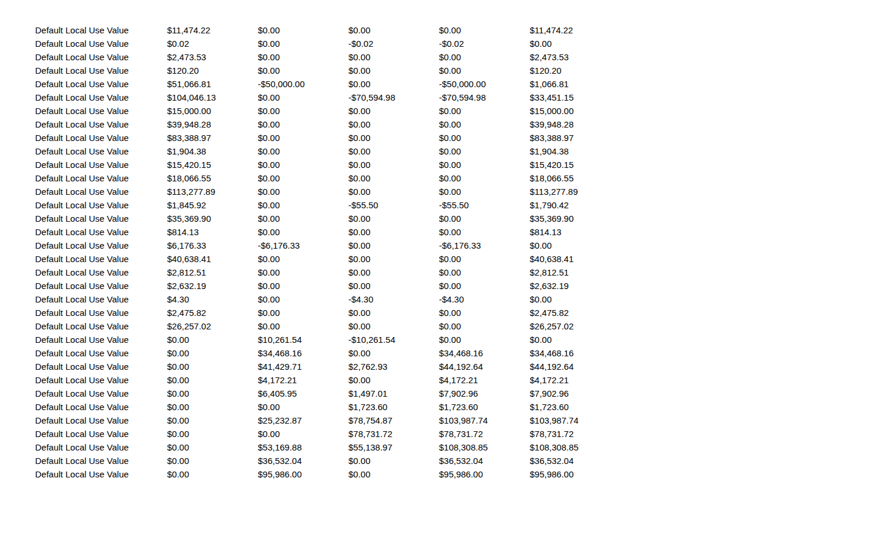| Default Local Use Value | $11,474.22 | $0.00 | $0.00 | $0.00 | $11,474.22 |
| Default Local Use Value | $0.02 | $0.00 | -$0.02 | -$0.02 | $0.00 |
| Default Local Use Value | $2,473.53 | $0.00 | $0.00 | $0.00 | $2,473.53 |
| Default Local Use Value | $120.20 | $0.00 | $0.00 | $0.00 | $120.20 |
| Default Local Use Value | $51,066.81 | -$50,000.00 | $0.00 | -$50,000.00 | $1,066.81 |
| Default Local Use Value | $104,046.13 | $0.00 | -$70,594.98 | -$70,594.98 | $33,451.15 |
| Default Local Use Value | $15,000.00 | $0.00 | $0.00 | $0.00 | $15,000.00 |
| Default Local Use Value | $39,948.28 | $0.00 | $0.00 | $0.00 | $39,948.28 |
| Default Local Use Value | $83,388.97 | $0.00 | $0.00 | $0.00 | $83,388.97 |
| Default Local Use Value | $1,904.38 | $0.00 | $0.00 | $0.00 | $1,904.38 |
| Default Local Use Value | $15,420.15 | $0.00 | $0.00 | $0.00 | $15,420.15 |
| Default Local Use Value | $18,066.55 | $0.00 | $0.00 | $0.00 | $18,066.55 |
| Default Local Use Value | $113,277.89 | $0.00 | $0.00 | $0.00 | $113,277.89 |
| Default Local Use Value | $1,845.92 | $0.00 | -$55.50 | -$55.50 | $1,790.42 |
| Default Local Use Value | $35,369.90 | $0.00 | $0.00 | $0.00 | $35,369.90 |
| Default Local Use Value | $814.13 | $0.00 | $0.00 | $0.00 | $814.13 |
| Default Local Use Value | $6,176.33 | -$6,176.33 | $0.00 | -$6,176.33 | $0.00 |
| Default Local Use Value | $40,638.41 | $0.00 | $0.00 | $0.00 | $40,638.41 |
| Default Local Use Value | $2,812.51 | $0.00 | $0.00 | $0.00 | $2,812.51 |
| Default Local Use Value | $2,632.19 | $0.00 | $0.00 | $0.00 | $2,632.19 |
| Default Local Use Value | $4.30 | $0.00 | -$4.30 | -$4.30 | $0.00 |
| Default Local Use Value | $2,475.82 | $0.00 | $0.00 | $0.00 | $2,475.82 |
| Default Local Use Value | $26,257.02 | $0.00 | $0.00 | $0.00 | $26,257.02 |
| Default Local Use Value | $0.00 | $10,261.54 | -$10,261.54 | $0.00 | $0.00 |
| Default Local Use Value | $0.00 | $34,468.16 | $0.00 | $34,468.16 | $34,468.16 |
| Default Local Use Value | $0.00 | $41,429.71 | $2,762.93 | $44,192.64 | $44,192.64 |
| Default Local Use Value | $0.00 | $4,172.21 | $0.00 | $4,172.21 | $4,172.21 |
| Default Local Use Value | $0.00 | $6,405.95 | $1,497.01 | $7,902.96 | $7,902.96 |
| Default Local Use Value | $0.00 | $0.00 | $1,723.60 | $1,723.60 | $1,723.60 |
| Default Local Use Value | $0.00 | $25,232.87 | $78,754.87 | $103,987.74 | $103,987.74 |
| Default Local Use Value | $0.00 | $0.00 | $78,731.72 | $78,731.72 | $78,731.72 |
| Default Local Use Value | $0.00 | $53,169.88 | $55,138.97 | $108,308.85 | $108,308.85 |
| Default Local Use Value | $0.00 | $36,532.04 | $0.00 | $36,532.04 | $36,532.04 |
| Default Local Use Value | $0.00 | $95,986.00 | $0.00 | $95,986.00 | $95,986.00 |